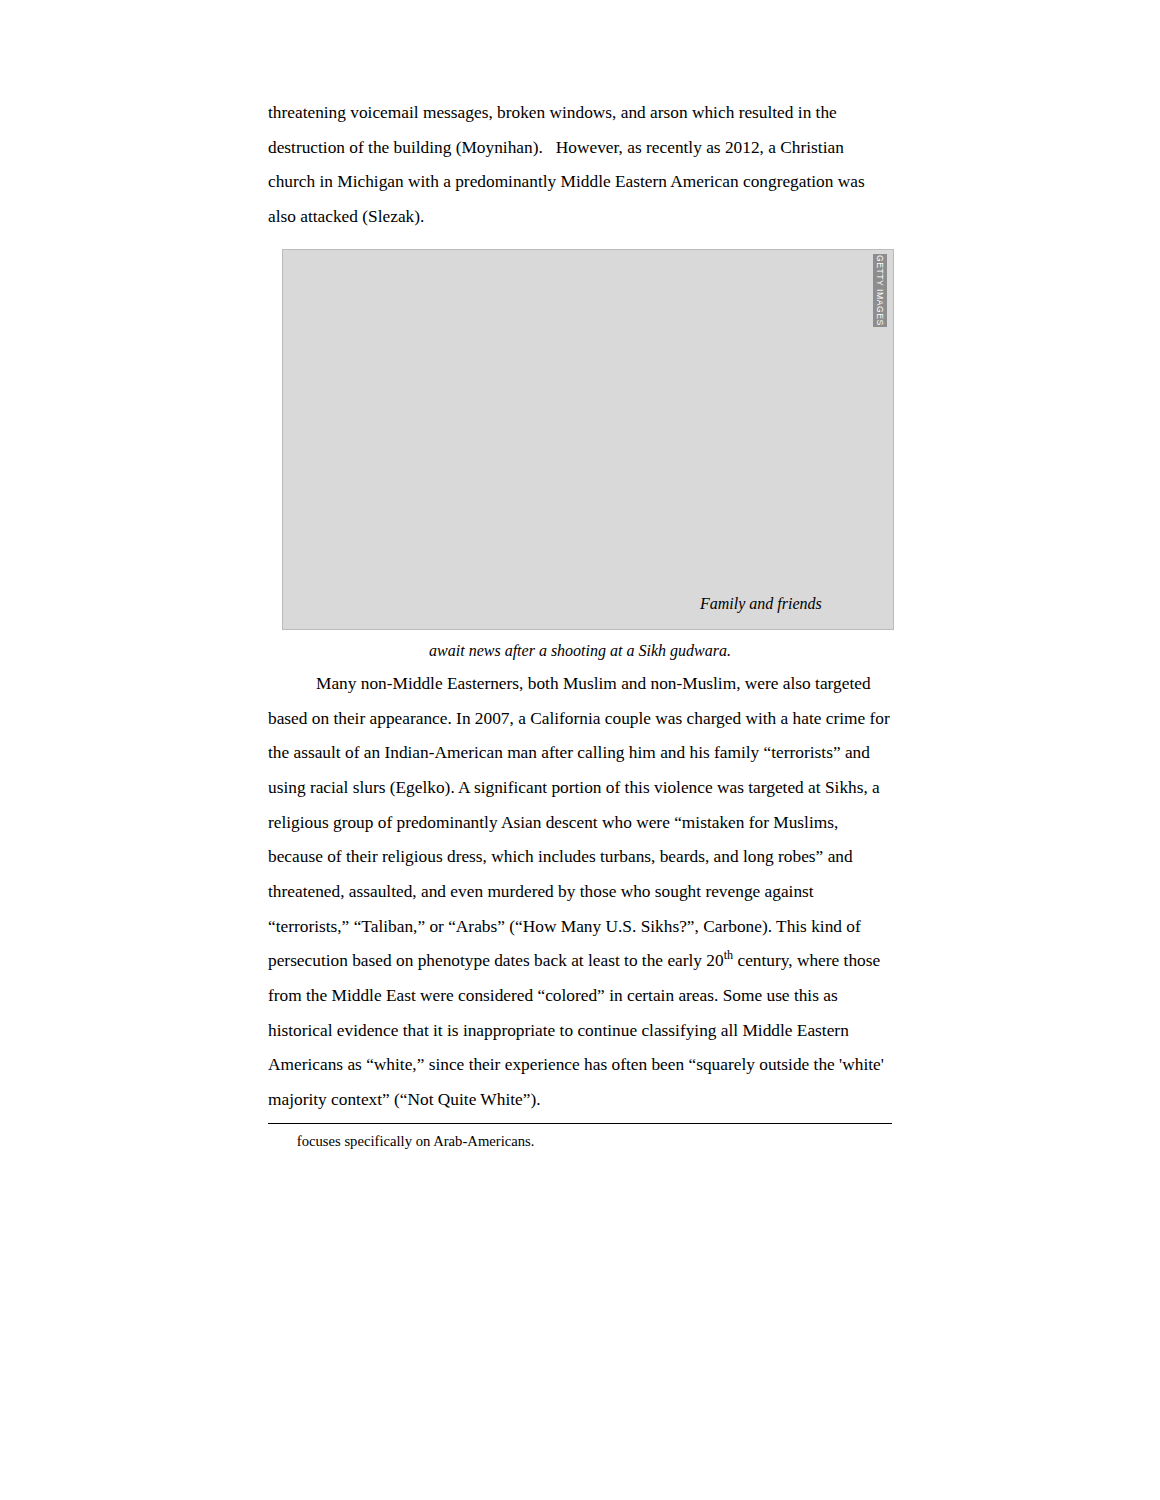threatening voicemail messages, broken windows, and arson which resulted in the destruction of the building (Moynihan). However, as recently as 2012, a Christian church in Michigan with a predominantly Middle Eastern American congregation was also attacked (Slezak).
GETTY IMAGES
Family and friends
await news after a shooting at a Sikh gudwara.
Many non-Middle Easterners, both Muslim and non-Muslim, were also targeted based on their appearance. In 2007, a California couple was charged with a hate crime for the assault of an Indian-American man after calling him and his family “terrorists” and using racial slurs (Egelko). A significant portion of this violence was targeted at Sikhs, a religious group of predominantly Asian descent who were “mistaken for Muslims, because of their religious dress, which includes turbans, beards, and long robes” and threatened, assaulted, and even murdered by those who sought revenge against “terrorists,” “Taliban,” or “Arabs” (“How Many U.S. Sikhs?”, Carbone). This kind of persecution based on phenotype dates back at least to the early 20th century, where those from the Middle East were considered “colored” in certain areas. Some use this as historical evidence that it is inappropriate to continue classifying all Middle Eastern Americans as “white,” since their experience has often been “squarely outside the 'white' majority context” (“Not Quite White”).
focuses specifically on Arab-Americans.